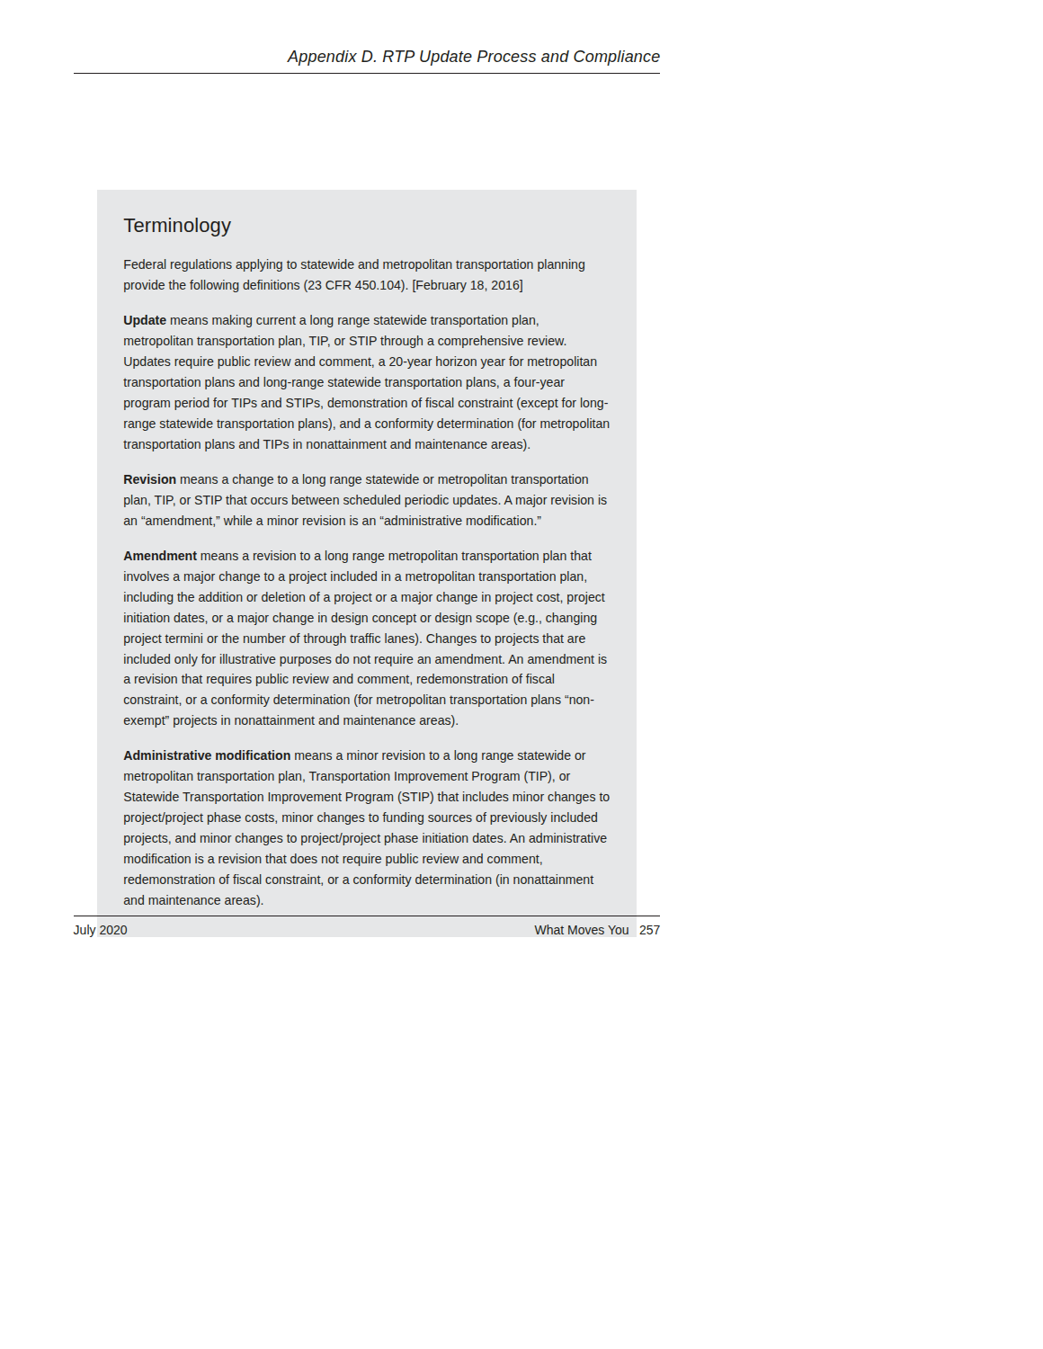Appendix D. RTP Update Process and Compliance
Terminology
Federal regulations applying to statewide and metropolitan transportation planning provide the following definitions (23 CFR 450.104). [February 18, 2016]
Update means making current a long range statewide transportation plan, metropolitan transportation plan, TIP, or STIP through a comprehensive review. Updates require public review and comment, a 20-year horizon year for metropolitan transportation plans and long-range statewide transportation plans, a four-year program period for TIPs and STIPs, demonstration of fiscal constraint (except for long-range statewide transportation plans), and a conformity determination (for metropolitan transportation plans and TIPs in nonattainment and maintenance areas).
Revision means a change to a long range statewide or metropolitan transportation plan, TIP, or STIP that occurs between scheduled periodic updates. A major revision is an “amendment,” while a minor revision is an “administrative modification.”
Amendment means a revision to a long range metropolitan transportation plan that involves a major change to a project included in a metropolitan transportation plan, including the addition or deletion of a project or a major change in project cost, project initiation dates, or a major change in design concept or design scope (e.g., changing project termini or the number of through traffic lanes). Changes to projects that are included only for illustrative purposes do not require an amendment. An amendment is a revision that requires public review and comment, redemonstration of fiscal constraint, or a conformity determination (for metropolitan transportation plans “non-exempt” projects in nonattainment and maintenance areas).
Administrative modification means a minor revision to a long range statewide or metropolitan transportation plan, Transportation Improvement Program (TIP), or Statewide Transportation Improvement Program (STIP) that includes minor changes to project/project phase costs, minor changes to funding sources of previously included projects, and minor changes to project/project phase initiation dates. An administrative modification is a revision that does not require public review and comment, redemonstration of fiscal constraint, or a conformity determination (in nonattainment and maintenance areas).
July 2020
What Moves You257